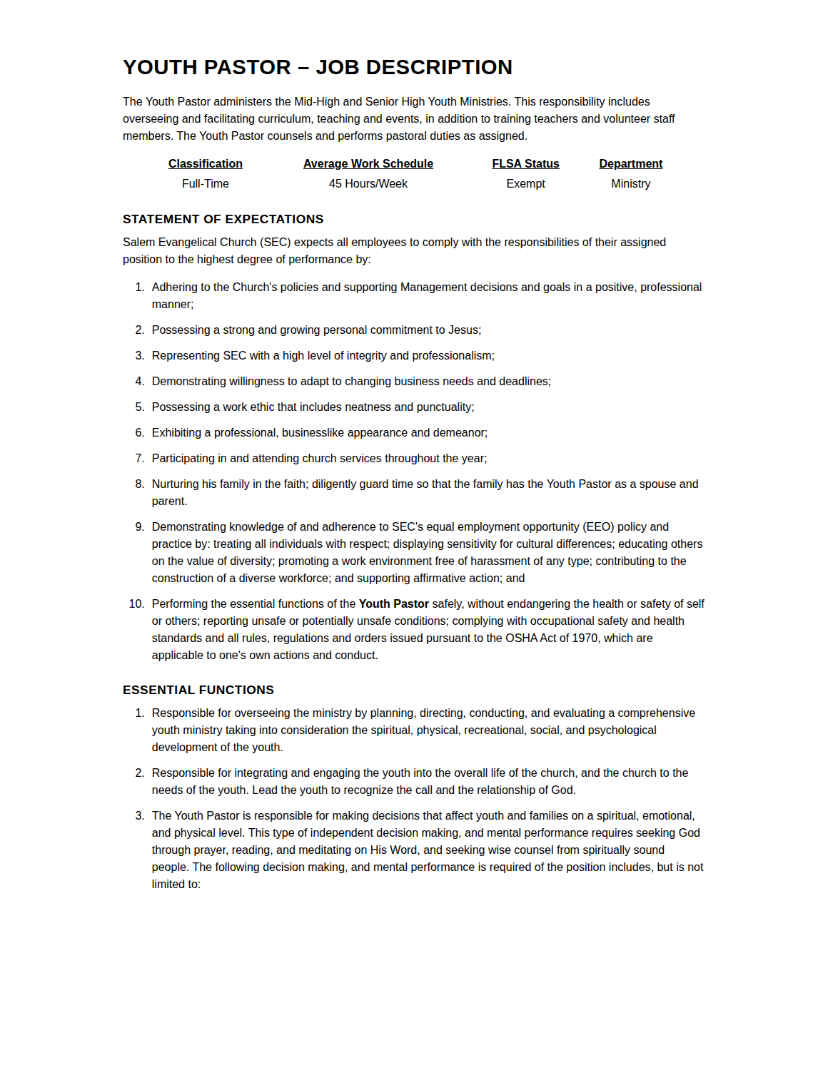YOUTH PASTOR – JOB DESCRIPTION
The Youth Pastor administers the Mid-High and Senior High Youth Ministries. This responsibility includes overseeing and facilitating curriculum, teaching and events, in addition to training teachers and volunteer staff members. The Youth Pastor counsels and performs pastoral duties as assigned.
| Classification | Average Work Schedule | FLSA Status | Department |
| --- | --- | --- | --- |
| Full-Time | 45 Hours/Week | Exempt | Ministry |
STATEMENT OF EXPECTATIONS
Salem Evangelical Church (SEC) expects all employees to comply with the responsibilities of their assigned position to the highest degree of performance by:
Adhering to the Church's policies and supporting Management decisions and goals in a positive, professional manner;
Possessing a strong and growing personal commitment to Jesus;
Representing SEC with a high level of integrity and professionalism;
Demonstrating willingness to adapt to changing business needs and deadlines;
Possessing a work ethic that includes neatness and punctuality;
Exhibiting a professional, businesslike appearance and demeanor;
Participating in and attending church services throughout the year;
Nurturing his family in the faith; diligently guard time so that the family has the Youth Pastor as a spouse and parent.
Demonstrating knowledge of and adherence to SEC's equal employment opportunity (EEO) policy and practice by: treating all individuals with respect; displaying sensitivity for cultural differences; educating others on the value of diversity; promoting a work environment free of harassment of any type; contributing to the construction of a diverse workforce; and supporting affirmative action; and
Performing the essential functions of the Youth Pastor safely, without endangering the health or safety of self or others; reporting unsafe or potentially unsafe conditions; complying with occupational safety and health standards and all rules, regulations and orders issued pursuant to the OSHA Act of 1970, which are applicable to one's own actions and conduct.
ESSENTIAL FUNCTIONS
Responsible for overseeing the ministry by planning, directing, conducting, and evaluating a comprehensive youth ministry taking into consideration the spiritual, physical, recreational, social, and psychological development of the youth.
Responsible for integrating and engaging the youth into the overall life of the church, and the church to the needs of the youth. Lead the youth to recognize the call and the relationship of God.
The Youth Pastor is responsible for making decisions that affect youth and families on a spiritual, emotional, and physical level. This type of independent decision making, and mental performance requires seeking God through prayer, reading, and meditating on His Word, and seeking wise counsel from spiritually sound people. The following decision making, and mental performance is required of the position includes, but is not limited to: